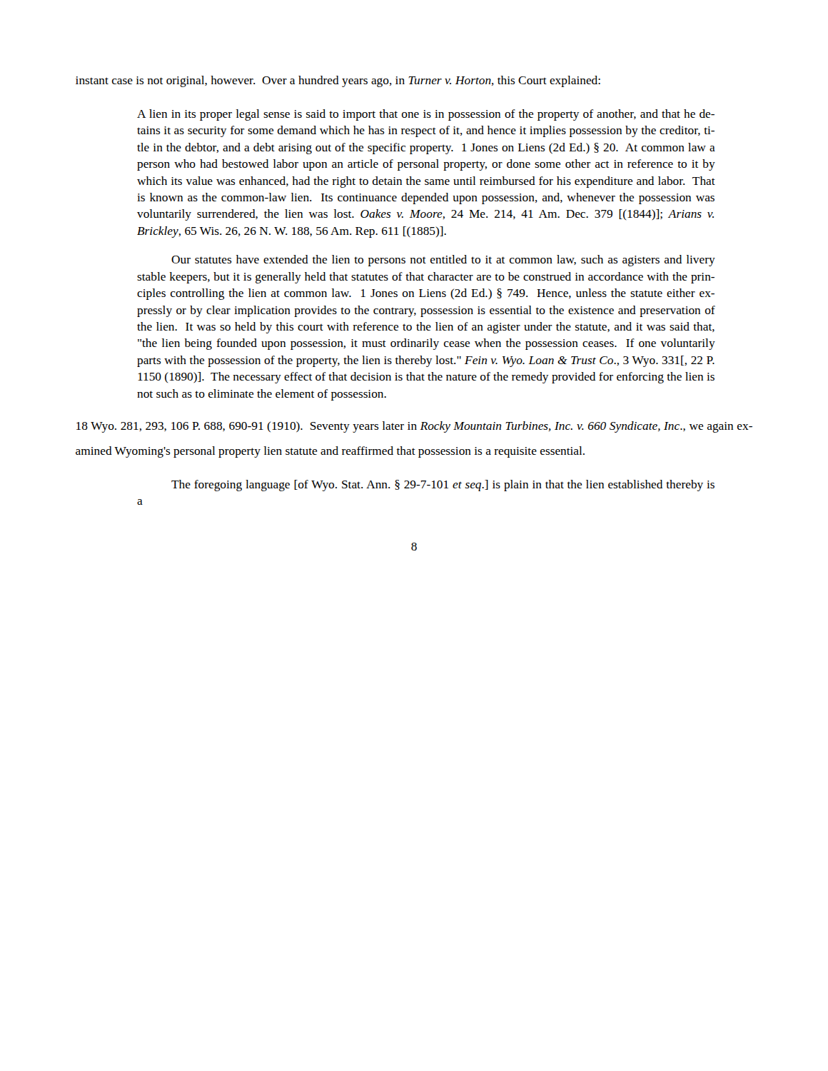instant case is not original, however. Over a hundred years ago, in Turner v. Horton, this Court explained:
A lien in its proper legal sense is said to import that one is in possession of the property of another, and that he detains it as security for some demand which he has in respect of it, and hence it implies possession by the creditor, title in the debtor, and a debt arising out of the specific property. 1 Jones on Liens (2d Ed.) § 20. At common law a person who had bestowed labor upon an article of personal property, or done some other act in reference to it by which its value was enhanced, had the right to detain the same until reimbursed for his expenditure and labor. That is known as the common-law lien. Its continuance depended upon possession, and, whenever the possession was voluntarily surrendered, the lien was lost. Oakes v. Moore, 24 Me. 214, 41 Am. Dec. 379 [(1844)]; Arians v. Brickley, 65 Wis. 26, 26 N. W. 188, 56 Am. Rep. 611 [(1885)].
Our statutes have extended the lien to persons not entitled to it at common law, such as agisters and livery stable keepers, but it is generally held that statutes of that character are to be construed in accordance with the principles controlling the lien at common law. 1 Jones on Liens (2d Ed.) § 749. Hence, unless the statute either expressly or by clear implication provides to the contrary, possession is essential to the existence and preservation of the lien. It was so held by this court with reference to the lien of an agister under the statute, and it was said that, "the lien being founded upon possession, it must ordinarily cease when the possession ceases. If one voluntarily parts with the possession of the property, the lien is thereby lost." Fein v. Wyo. Loan & Trust Co., 3 Wyo. 331[, 22 P. 1150 (1890)]. The necessary effect of that decision is that the nature of the remedy provided for enforcing the lien is not such as to eliminate the element of possession.
18 Wyo. 281, 293, 106 P. 688, 690-91 (1910). Seventy years later in Rocky Mountain Turbines, Inc. v. 660 Syndicate, Inc., we again examined Wyoming's personal property lien statute and reaffirmed that possession is a requisite essential.
The foregoing language [of Wyo. Stat. Ann. § 29-7-101 et seq.] is plain in that the lien established thereby is a
8